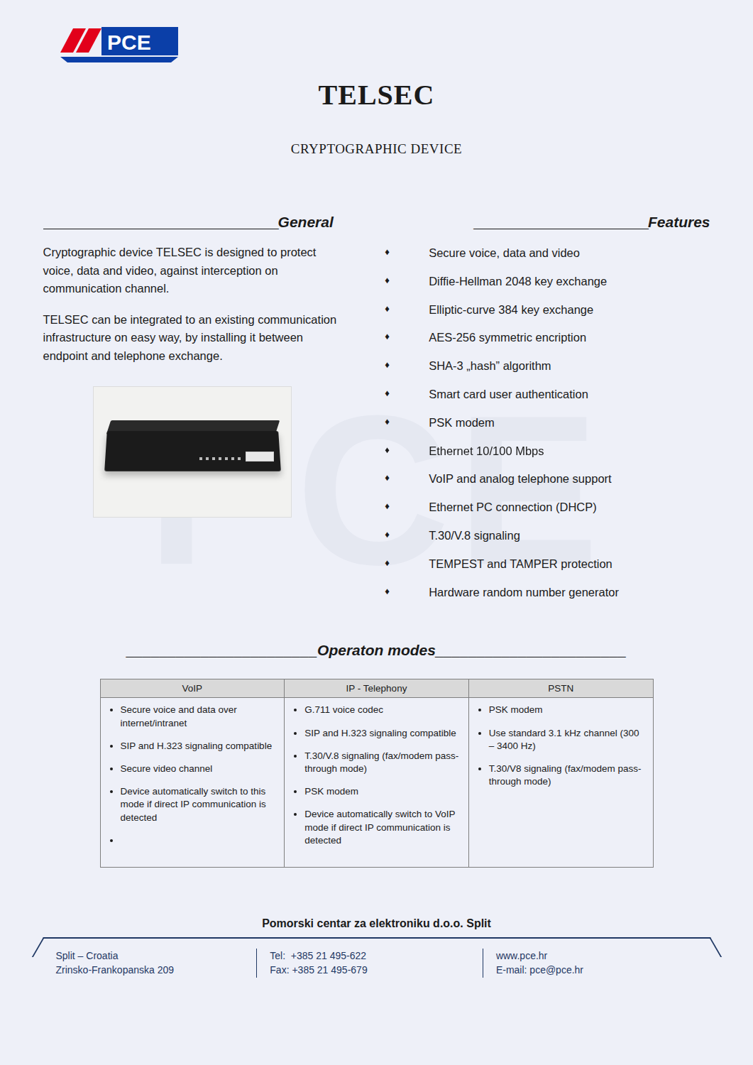PCE
PCE
TELSEC
CRYPTOGRAPHIC DEVICE
_______________________________General
Cryptographic device TELSEC is designed to protect voice, data and video, against interception on communication channel.
TELSEC can be integrated to an existing communication infrastructure on easy way, by installing it between endpoint and telephone exchange.
_______________________Features
Secure voice, data and video
Diffie-Hellman 2048 key exchange
Elliptic-curve 384 key exchange
AES-256 symmetric encription
SHA-3 „hash” algorithm
Smart card user authentication
PSK modem
Ethernet 10/100 Mbps
VoIP and analog telephone support
Ethernet PC connection (DHCP)
T.30/V.8 signaling
TEMPEST and TAMPER protection
Hardware random number generator
_______________________Operaton modes_______________________
| VoIP | IP - Telephony | PSTN |
| --- | --- | --- |
| Secure voice and data over internet/intranet SIP and H.323 signaling compatible Secure video channel Device automatically switch to this mode if direct IP communication is detected | G.711 voice codec SIP and H.323 signaling compatible T.30/V.8 signaling (fax/modem pass-through mode) PSK modem Device automatically switch to VoIP mode if direct IP communication is detected | PSK modem Use standard 3.1 kHz channel (300 – 3400 Hz) T.30/V8 signaling (fax/modem pass-through mode) |
Pomorski centar za elektroniku d.o.o. Split
Split – Croatia
Zrinsko-Frankopanska 209
Tel: +385 21 495-622
Fax: +385 21 495-679
www.pce.hr
E-mail: pce@pce.hr